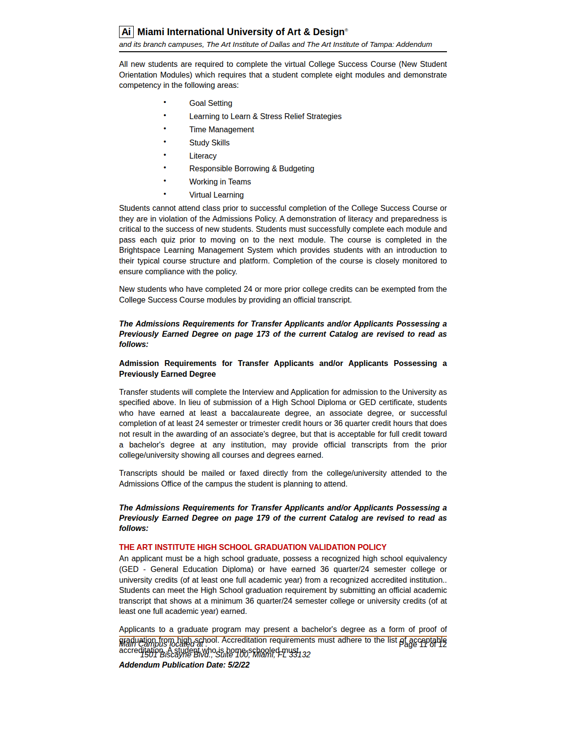Ai Miami International University of Art & Design®
and its branch campuses, The Art Institute of Dallas and The Art Institute of Tampa: Addendum
All new students are required to complete the virtual College Success Course (New Student Orientation Modules) which requires that a student complete eight modules and demonstrate competency in the following areas:
Goal Setting
Learning to Learn & Stress Relief Strategies
Time Management
Study Skills
Literacy
Responsible Borrowing & Budgeting
Working in Teams
Virtual Learning
Students cannot attend class prior to successful completion of the College Success Course or they are in violation of the Admissions Policy. A demonstration of literacy and preparedness is critical to the success of new students. Students must successfully complete each module and pass each quiz prior to moving on to the next module. The course is completed in the Brightspace Learning Management System which provides students with an introduction to their typical course structure and platform. Completion of the course is closely monitored to ensure compliance with the policy.
New students who have completed 24 or more prior college credits can be exempted from the College Success Course modules by providing an official transcript.
The Admissions Requirements for Transfer Applicants and/or Applicants Possessing a Previously Earned Degree on page 173 of the current Catalog are revised to read as follows:
Admission Requirements for Transfer Applicants and/or Applicants Possessing a Previously Earned Degree
Transfer students will complete the Interview and Application for admission to the University as specified above. In lieu of submission of a High School Diploma or GED certificate, students who have earned at least a baccalaureate degree, an associate degree, or successful completion of at least 24 semester or trimester credit hours or 36 quarter credit hours that does not result in the awarding of an associate's degree, but that is acceptable for full credit toward a bachelor's degree at any institution, may provide official transcripts from the prior college/university showing all courses and degrees earned.
Transcripts should be mailed or faxed directly from the college/university attended to the Admissions Office of the campus the student is planning to attend.
The Admissions Requirements for Transfer Applicants and/or Applicants Possessing a Previously Earned Degree on page 179 of the current Catalog are revised to read as follows:
THE ART INSTITUTE HIGH SCHOOL GRADUATION VALIDATION POLICY
An applicant must be a high school graduate, possess a recognized high school equivalency (GED - General Education Diploma) or have earned 36 quarter/24 semester college or university credits (of at least one full academic year) from a recognized accredited institution.. Students can meet the High School graduation requirement by submitting an official academic transcript that shows at a minimum 36 quarter/24 semester college or university credits (of at least one full academic year) earned.
Applicants to a graduate program may present a bachelor's degree as a form of proof of graduation from high school. Accreditation requirements must adhere to the list of acceptable accreditation. A student who is home-schooled must
Main Campus located at :
1501 Biscayne Blvd., Suite 100, Miami, FL 33132
Addendum Publication Date: 5/2/22
Page 11 of 12